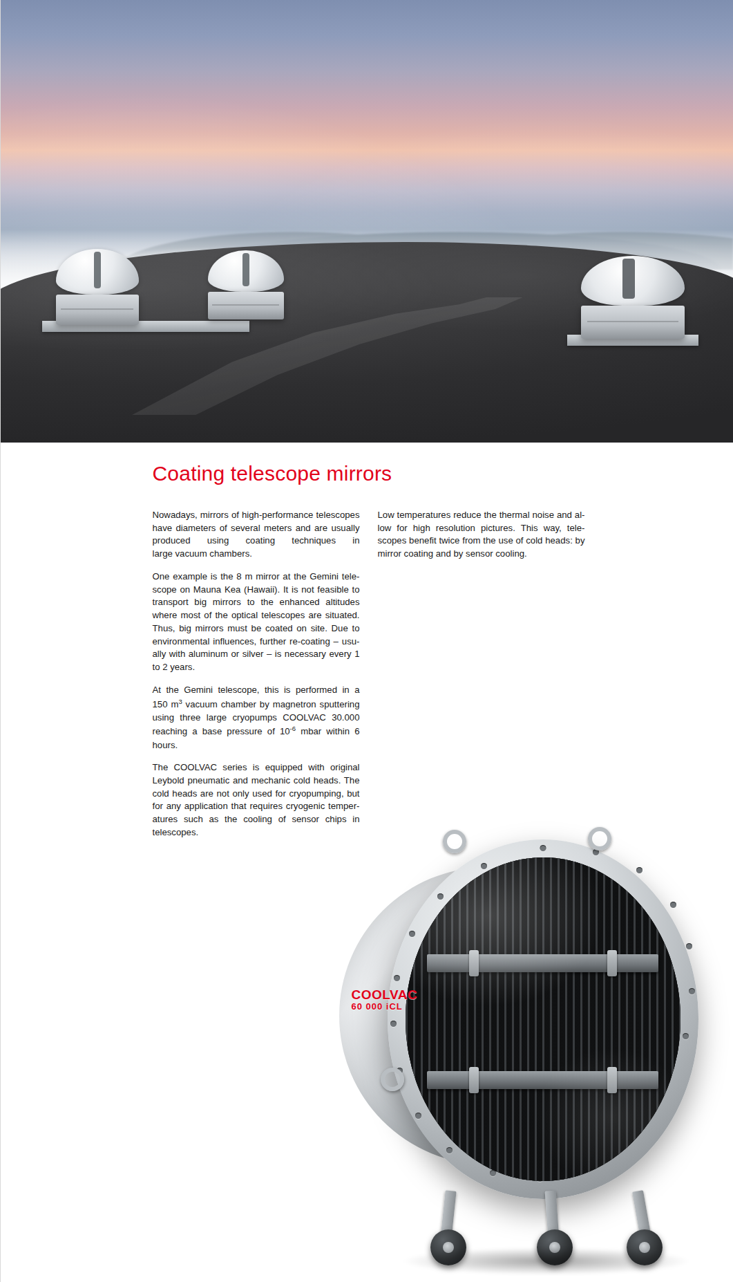Coating telescope mirrors
Nowadays, mirrors of high-performance telescopes have diameters of several meters and are usually produced using coating techniques in large vacuum chambers.
One example is the 8 m mirror at the Gemini telescope on Mauna Kea (Hawaii). It is not feasible to transport big mirrors to the enhanced altitudes where most of the optical telescopes are situated. Thus, big mirrors must be coated on site. Due to environmental influences, further re-coating – usually with aluminum or silver – is necessary every 1 to 2 years.
At the Gemini telescope, this is performed in a 150 m3 vacuum chamber by magnetron sputtering using three large cryopumps COOLVAC 30.000 reaching a base pressure of 10-6 mbar within 6 hours.
The COOLVAC series is equipped with original Leybold pneumatic and mechanic cold heads. The cold heads are not only used for cryopumping, but for any application that requires cryogenic temperatures such as the cooling of sensor chips in telescopes.
Low temperatures reduce the thermal noise and allow for high resolution pictures. This way, telescopes benefit twice from the use of cold heads: by mirror coating and by sensor cooling.
COOLVAC
60 000 iCL